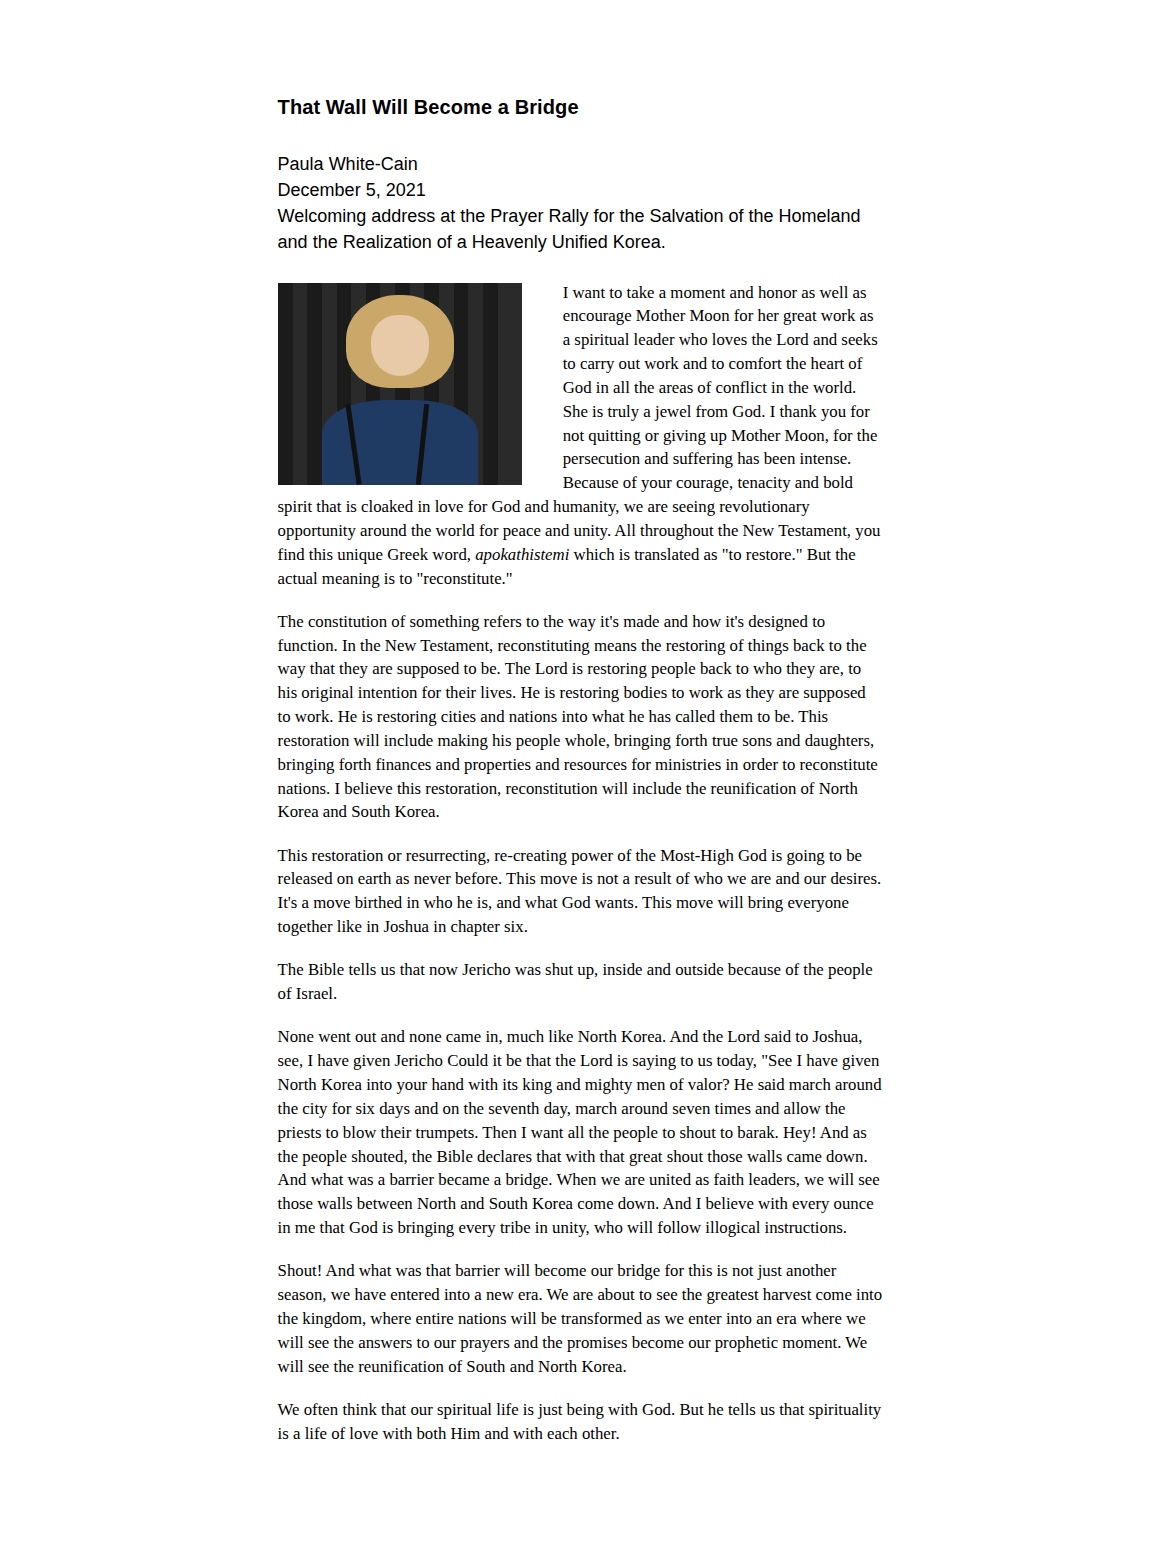That Wall Will Become a Bridge
Paula White-Cain
December 5, 2021
Welcoming address at the Prayer Rally for the Salvation of the Homeland and the Realization of a Heavenly Unified Korea.
I want to take a moment and honor as well as encourage Mother Moon for her great work as a spiritual leader who loves the Lord and seeks to carry out work and to comfort the heart of God in all the areas of conflict in the world. She is truly a jewel from God. I thank you for not quitting or giving up Mother Moon, for the persecution and suffering has been intense. Because of your courage, tenacity and bold spirit that is cloaked in love for God and humanity, we are seeing revolutionary opportunity around the world for peace and unity. All throughout the New Testament, you find this unique Greek word, apokathistemi which is translated as "to restore." But the actual meaning is to "reconstitute."
The constitution of something refers to the way it's made and how it's designed to function. In the New Testament, reconstituting means the restoring of things back to the way that they are supposed to be. The Lord is restoring people back to who they are, to his original intention for their lives. He is restoring bodies to work as they are supposed to work. He is restoring cities and nations into what he has called them to be. This restoration will include making his people whole, bringing forth true sons and daughters, bringing forth finances and properties and resources for ministries in order to reconstitute nations. I believe this restoration, reconstitution will include the reunification of North Korea and South Korea.
This restoration or resurrecting, re-creating power of the Most-High God is going to be released on earth as never before. This move is not a result of who we are and our desires. It's a move birthed in who he is, and what God wants. This move will bring everyone together like in Joshua in chapter six.
The Bible tells us that now Jericho was shut up, inside and outside because of the people of Israel.
None went out and none came in, much like North Korea. And the Lord said to Joshua, see, I have given Jericho Could it be that the Lord is saying to us today, "See I have given North Korea into your hand with its king and mighty men of valor? He said march around the city for six days and on the seventh day, march around seven times and allow the priests to blow their trumpets. Then I want all the people to shout to barak. Hey! And as the people shouted, the Bible declares that with that great shout those walls came down. And what was a barrier became a bridge. When we are united as faith leaders, we will see those walls between North and South Korea come down. And I believe with every ounce in me that God is bringing every tribe in unity, who will follow illogical instructions.
Shout! And what was that barrier will become our bridge for this is not just another season, we have entered into a new era. We are about to see the greatest harvest come into the kingdom, where entire nations will be transformed as we enter into an era where we will see the answers to our prayers and the promises become our prophetic moment. We will see the reunification of South and North Korea.
We often think that our spiritual life is just being with God. But he tells us that spirituality is a life of love with both Him and with each other.